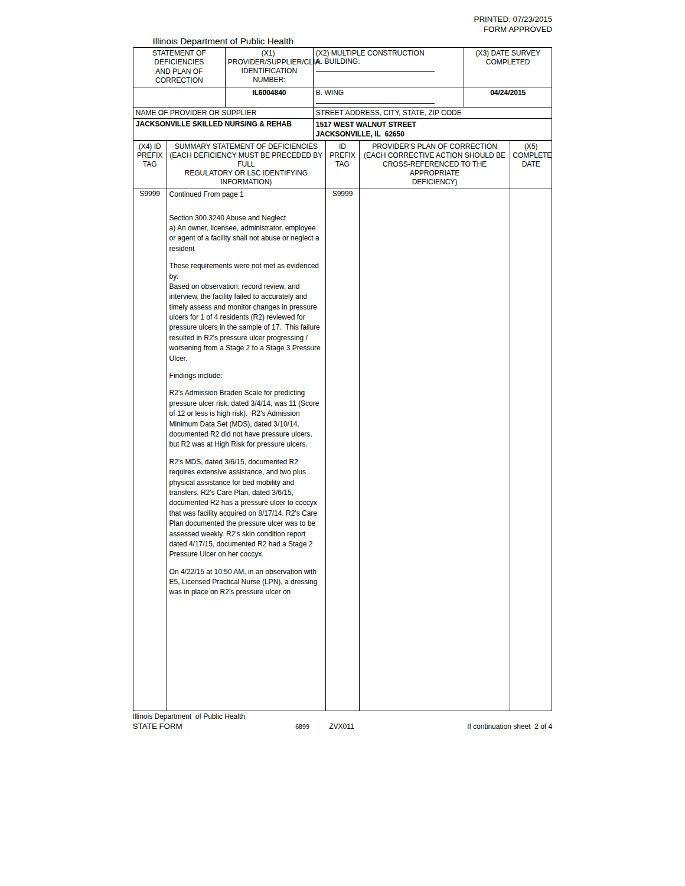PRINTED: 07/23/2015
FORM APPROVED
Illinois Department of Public Health
| STATEMENT OF DEFICIENCIES AND PLAN OF CORRECTION | (X1) PROVIDER/SUPPLIER/CLIA IDENTIFICATION NUMBER: | (X2) MULTIPLE CONSTRUCTION A. BUILDING: | (X3) DATE SURVEY COMPLETED |
| | IL6004840 | B. WING | 04/24/2015 |
| NAME OF PROVIDER OR SUPPLIER | STREET ADDRESS, CITY, STATE, ZIP CODE |
| JACKSONVILLE SKILLED NURSING & REHAB | 1517 WEST WALNUT STREET JACKSONVILLE, IL 62650 |
| (X4) ID PREFIX TAG | SUMMARY STATEMENT OF DEFICIENCIES (EACH DEFICIENCY MUST BE PRECEDED BY FULL REGULATORY OR LSC IDENTIFYING INFORMATION) | ID PREFIX TAG | PROVIDER'S PLAN OF CORRECTION (EACH CORRECTIVE ACTION SHOULD BE CROSS-REFERENCED TO THE APPROPRIATE DEFICIENCY) | (X5) COMPLETE DATE |
| S9999 | Continued From page 1 Section 300.3240 Abuse and Neglect a) An owner, licensee, administrator, employee or agent of a facility shall not abuse or neglect a resident These requirements were not met as evidenced by: Based on observation, record review, and interview, the facility failed to accurately and timely assess and monitor changes in pressure ulcers for 1 of 4 residents (R2) reviewed for pressure ulcers in the sample of 17. This failure resulted in R2's pressure ulcer progressing / worsening from a Stage 2 to a Stage 3 Pressure Ulcer. Findings include: R2's Admission Braden Scale for predicting pressure ulcer risk, dated 3/4/14, was 11 (Score of 12 or less is high risk). R2's Admission Minimum Data Set (MDS), dated 3/10/14, documented R2 did not have pressure ulcers, but R2 was at High Risk for pressure ulcers. R2's MDS, dated 3/6/15, documented R2 requires extensive assistance, and two plus physical assistance for bed mobility and transfers. R2's Care Plan, dated 3/6/15, documented R2 has a pressure ulcer to coccyx that was facility acquired on 8/17/14. R2's Care Plan documented the pressure ulcer was to be assessed weekly. R2's skin condition report dated 4/17/15, documented R2 had a Stage 2 Pressure Ulcer on her coccyx. On 4/22/15 at 10:50 AM, in an observation with E5, Licensed Practical Nurse (LPN), a dressing was in place on R2's pressure ulcer on | S9999 | | |
Illinois Department of Public Health
STATE FORM
6899 ZVX011
If continuation sheet 2 of 4